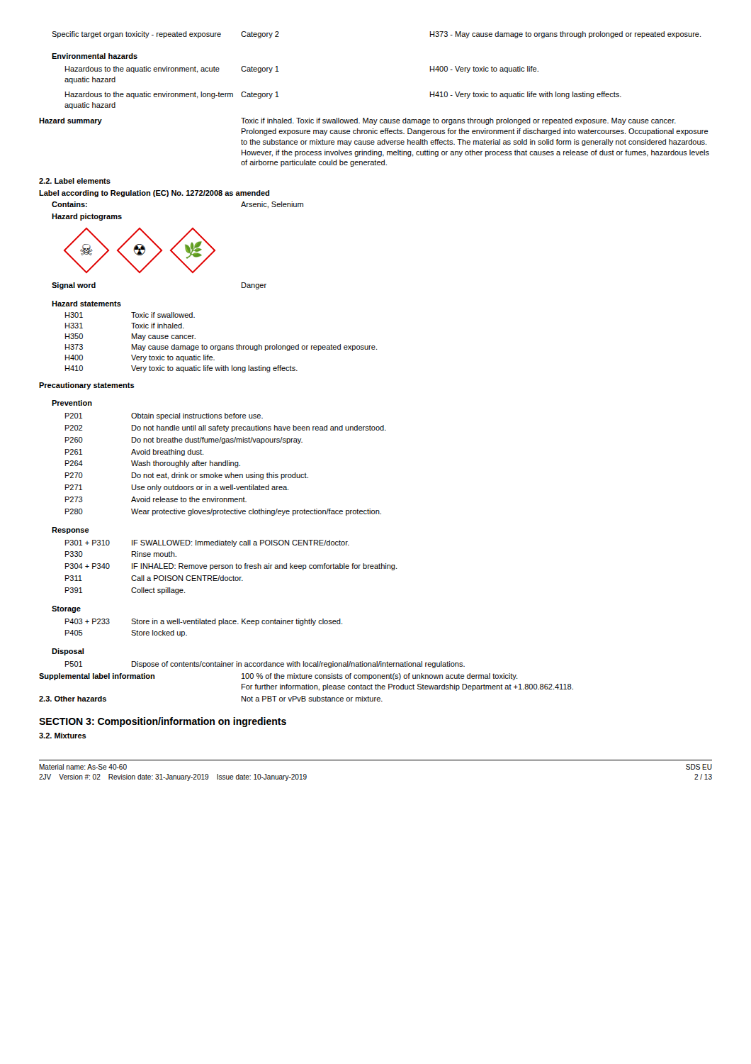| Specific target organ toxicity - repeated exposure | Category 2 | H373 - May cause damage to organs through prolonged or repeated exposure. |
Environmental hazards
| Hazardous to the aquatic environment, acute aquatic hazard | Category 1 | H400 - Very toxic to aquatic life. |
| Hazardous to the aquatic environment, long-term aquatic hazard | Category 1 | H410 - Very toxic to aquatic life with long lasting effects. |
| Hazard summary | Toxic if inhaled. Toxic if swallowed. May cause damage to organs through prolonged or repeated exposure. May cause cancer. Prolonged exposure may cause chronic effects. Dangerous for the environment if discharged into watercourses. Occupational exposure to the substance or mixture may cause adverse health effects. The material as sold in solid form is generally not considered hazardous. However, if the process involves grinding, melting, cutting or any other process that causes a release of dust or fumes, hazardous levels of airborne particulate could be generated. |
2.2. Label elements
Label according to Regulation (EC) No. 1272/2008 as amended
| Contains: | Arsenic, Selenium |
| Hazard pictograms | |
☠ ☢ 🌿
| Signal word | Danger |
Hazard statements
| H301 | Toxic if swallowed. |
| H331 | Toxic if inhaled. |
| H350 | May cause cancer. |
| H373 | May cause damage to organs through prolonged or repeated exposure. |
| H400 | Very toxic to aquatic life. |
| H410 | Very toxic to aquatic life with long lasting effects. |
Precautionary statements
Prevention
| P201 | Obtain special instructions before use. |
| P202 | Do not handle until all safety precautions have been read and understood. |
| P260 | Do not breathe dust/fume/gas/mist/vapours/spray. |
| P261 | Avoid breathing dust. |
| P264 | Wash thoroughly after handling. |
| P270 | Do not eat, drink or smoke when using this product. |
| P271 | Use only outdoors or in a well-ventilated area. |
| P273 | Avoid release to the environment. |
| P280 | Wear protective gloves/protective clothing/eye protection/face protection. |
Response
| P301 + P310 | IF SWALLOWED: Immediately call a POISON CENTRE/doctor. |
| P330 | Rinse mouth. |
| P304 + P340 | IF INHALED: Remove person to fresh air and keep comfortable for breathing. |
| P311 | Call a POISON CENTRE/doctor. |
| P391 | Collect spillage. |
Storage
| P403 + P233 | Store in a well-ventilated place. Keep container tightly closed. |
| P405 | Store locked up. |
Disposal
| P501 | Dispose of contents/container in accordance with local/regional/national/international regulations. |
| Supplemental label information | 100 % of the mixture consists of component(s) of unknown acute dermal toxicity. For further information, please contact the Product Stewardship Department at +1.800.862.4118. |
| 2.3. Other hazards | Not a PBT or vPvB substance or mixture. |
SECTION 3: Composition/information on ingredients
3.2. Mixtures
| Material name: As-Se 40-60 | SDS EU |
| 2JV Version #: 02 Revision date: 31-January-2019 Issue date: 10-January-2019 | 2 / 13 |